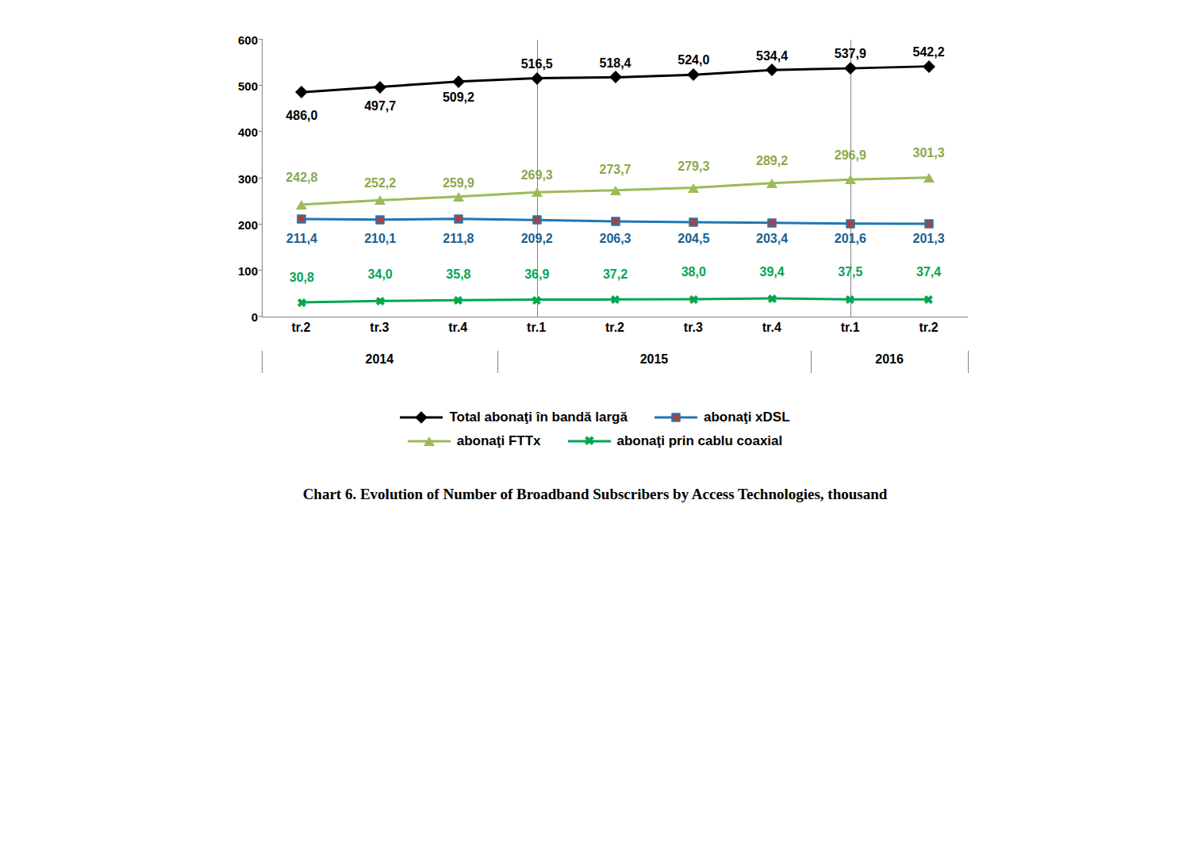0
100
200
300
400
500
600
✖
✖
✖
✖
✖
✖
✖
✖
✖
486,0
497,7
509,2
516,5
518,4
524,0
534,4
537,9
542,2
211,4
210,1
211,8
209,2
206,3
204,5
203,4
201,6
201,3
242,8
252,2
259,9
269,3
273,7
279,3
289,2
296,9
301,3
30,8
34,0
35,8
36,9
37,2
38,0
39,4
37,5
37,4
tr.2
tr.3
tr.4
tr.1
tr.2
tr.3
tr.4
tr.1
tr.2
2014
2015
2016
Total abonaţi în bandă largă
abonaţi xDSL
abonaţi FTTx
✖ abonaţi prin cablu coaxial
Chart 6. Evolution of Number of Broadband Subscribers by Access Technologies, thousand